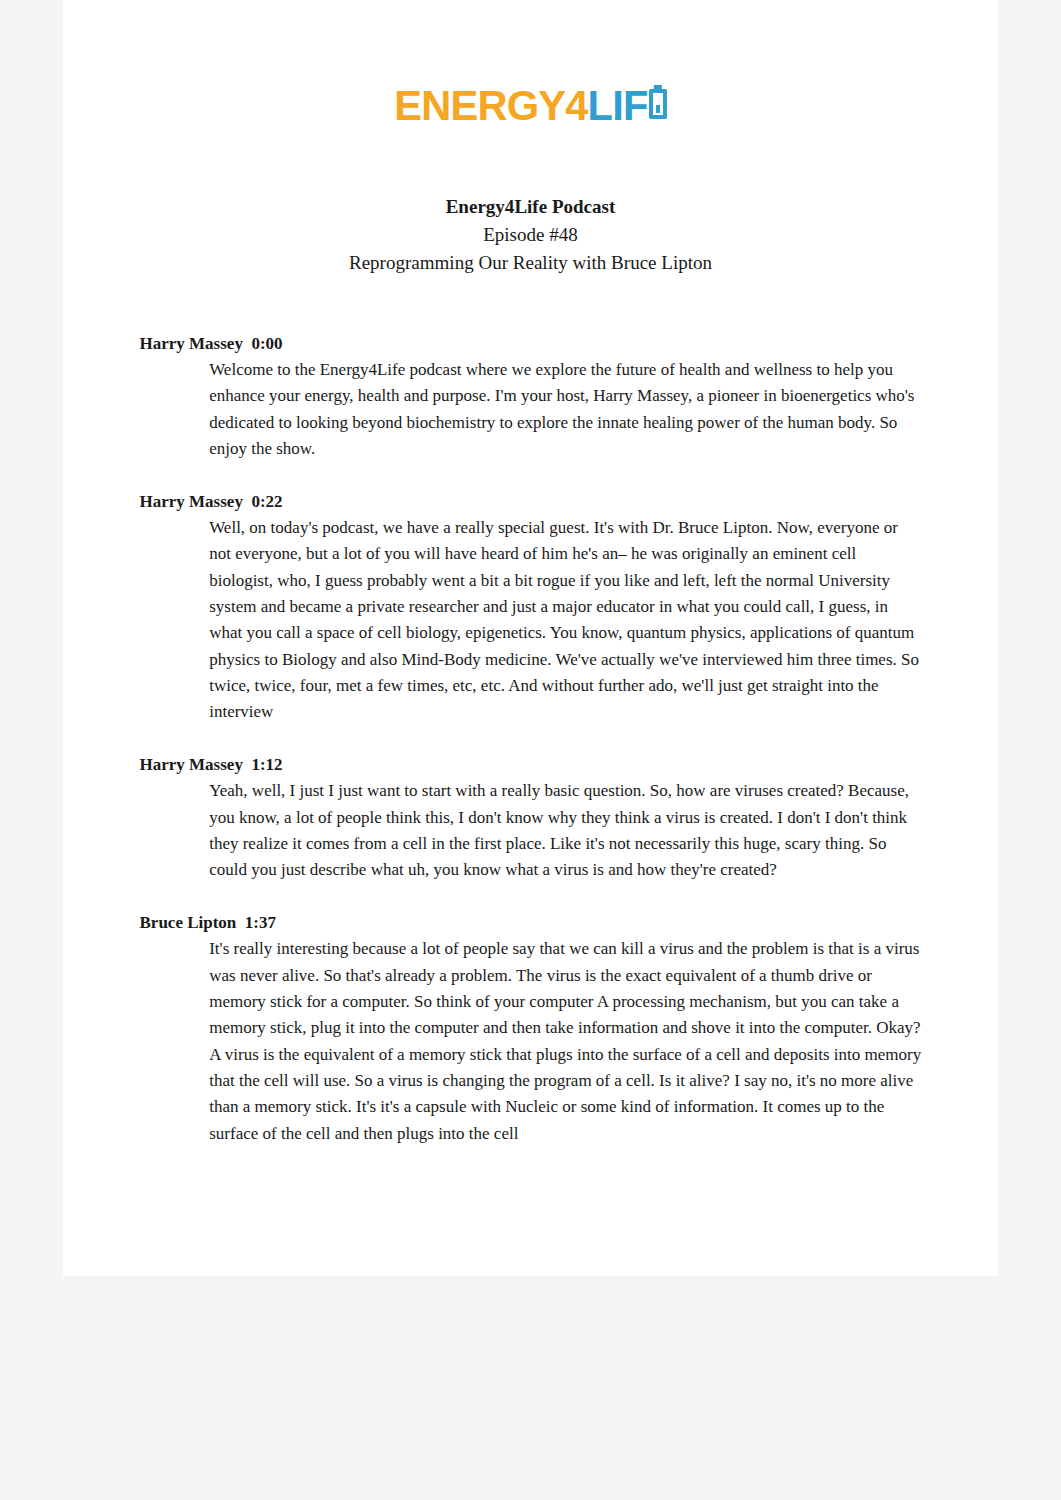ENERGY4 LIF
Energy4Life Podcast
Episode #48
Reprogramming Our Reality with Bruce Lipton
Harry Massey 0:00
Welcome to the Energy4Life podcast where we explore the future of health and wellness to help you enhance your energy, health and purpose. I'm your host, Harry Massey, a pioneer in bioenergetics who's dedicated to looking beyond biochemistry to explore the innate healing power of the human body. So enjoy the show.
Harry Massey 0:22
Well, on today's podcast, we have a really special guest. It's with Dr. Bruce Lipton. Now, everyone or not everyone, but a lot of you will have heard of him he's an– he was originally an eminent cell biologist, who, I guess probably went a bit a bit rogue if you like and left, left the normal University system and became a private researcher and just a major educator in what you could call, I guess, in what you call a space of cell biology, epigenetics. You know, quantum physics, applications of quantum physics to Biology and also Mind-Body medicine. We've actually we've interviewed him three times. So twice, twice, four, met a few times, etc, etc. And without further ado, we'll just get straight into the interview
Harry Massey 1:12
Yeah, well, I just I just want to start with a really basic question. So, how are viruses created? Because, you know, a lot of people think this, I don't know why they think a virus is created. I don't I don't think they realize it comes from a cell in the first place. Like it's not necessarily this huge, scary thing. So could you just describe what uh, you know what a virus is and how they're created?
Bruce Lipton 1:37
It's really interesting because a lot of people say that we can kill a virus and the problem is that is a virus was never alive. So that's already a problem. The virus is the exact equivalent of a thumb drive or memory stick for a computer. So think of your computer A processing mechanism, but you can take a memory stick, plug it into the computer and then take information and shove it into the computer. Okay? A virus is the equivalent of a memory stick that plugs into the surface of a cell and deposits into memory that the cell will use. So a virus is changing the program of a cell. Is it alive? I say no, it's no more alive than a memory stick. It's it's a capsule with Nucleic or some kind of information. It comes up to the surface of the cell and then plugs into the cell